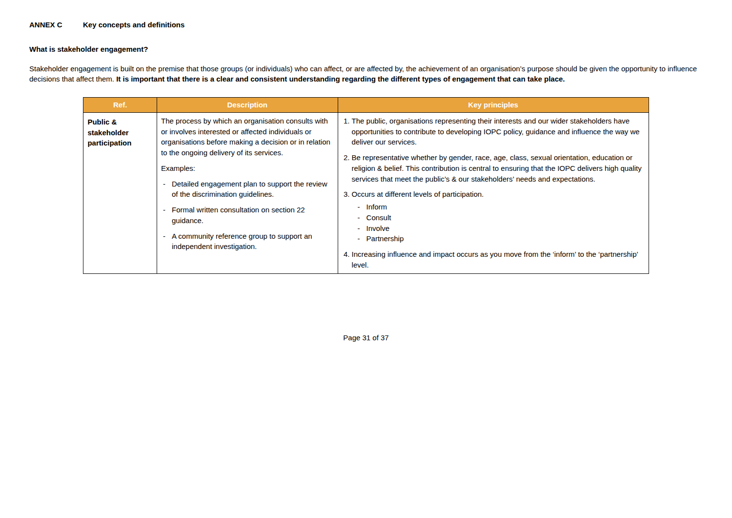ANNEX CKey concepts and definitions
What is stakeholder engagement?
Stakeholder engagement is built on the premise that those groups (or individuals) who can affect, or are affected by, the achievement of an organisation’s purpose should be given the opportunity to influence decisions that affect them. It is important that there is a clear and consistent understanding regarding the different types of engagement that can take place.
| Ref. | Description | Key principles |
| --- | --- | --- |
| Public & stakeholder participation | The process by which an organisation consults with or involves interested or affected individuals or organisations before making a decision or in relation to the ongoing delivery of its services. Examples: Detailed engagement plan to support the review of the discrimination guidelines. Formal written consultation on section 22 guidance. A community reference group to support an independent investigation. | The public, organisations representing their interests and our wider stakeholders have opportunities to contribute to developing IOPC policy, guidance and influence the way we deliver our services. Be representative whether by gender, race, age, class, sexual orientation, education or religion & belief. This contribution is central to ensuring that the IOPC delivers high quality services that meet the public’s & our stakeholders’ needs and expectations. Occurs at different levels of participation. Inform Consult Involve Partnership Increasing influence and impact occurs as you move from the ‘inform’ to the ‘partnership’ level. |
Page 31 of 37